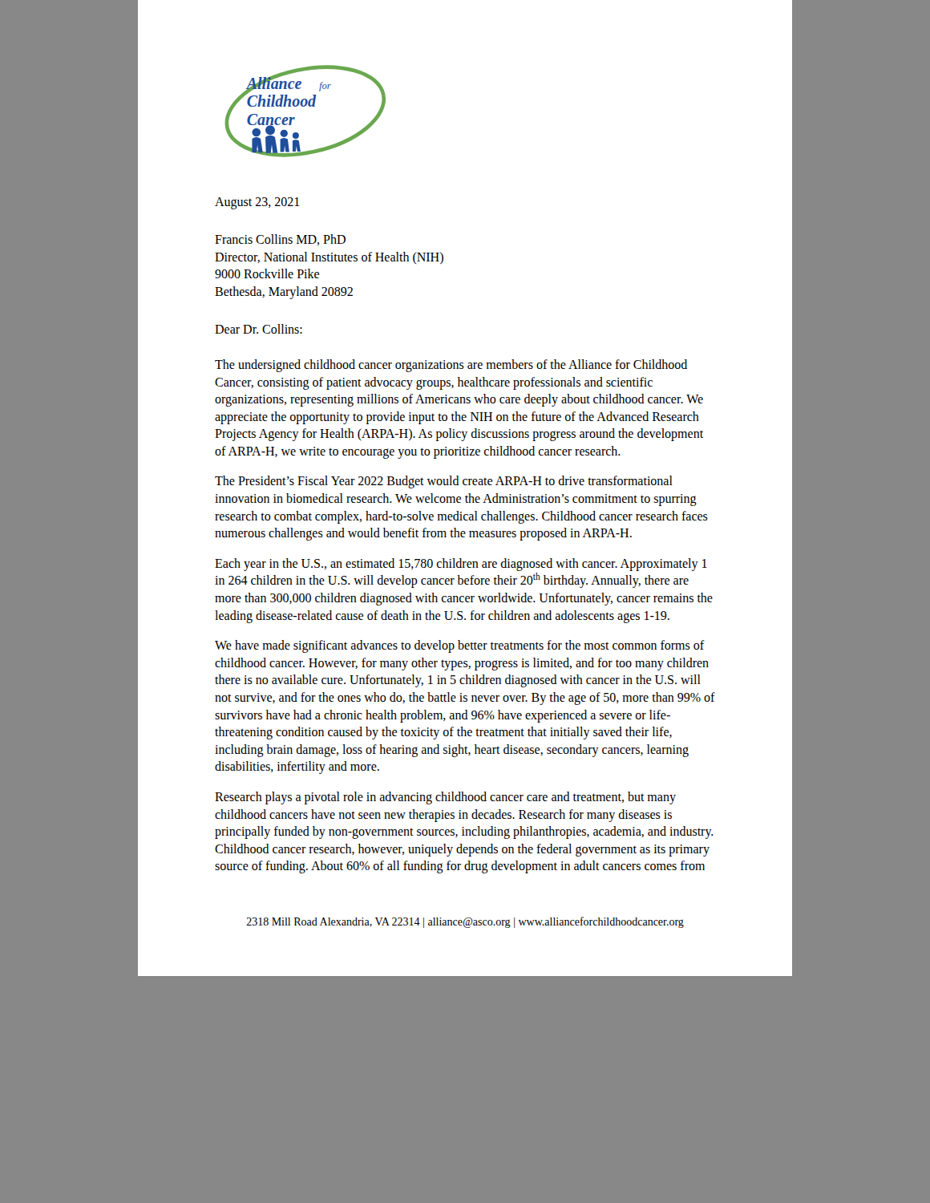Alliance for Childhood Cancer
August 23, 2021
Francis Collins MD, PhD
Director, National Institutes of Health (NIH)
9000 Rockville Pike
Bethesda, Maryland 20892
Dear Dr. Collins:
The undersigned childhood cancer organizations are members of the Alliance for Childhood Cancer, consisting of patient advocacy groups, healthcare professionals and scientific organizations, representing millions of Americans who care deeply about childhood cancer. We appreciate the opportunity to provide input to the NIH on the future of the Advanced Research Projects Agency for Health (ARPA-H). As policy discussions progress around the development of ARPA-H, we write to encourage you to prioritize childhood cancer research.
The President’s Fiscal Year 2022 Budget would create ARPA-H to drive transformational innovation in biomedical research. We welcome the Administration’s commitment to spurring research to combat complex, hard-to-solve medical challenges. Childhood cancer research faces numerous challenges and would benefit from the measures proposed in ARPA-H.
Each year in the U.S., an estimated 15,780 children are diagnosed with cancer. Approximately 1 in 264 children in the U.S. will develop cancer before their 20th birthday. Annually, there are more than 300,000 children diagnosed with cancer worldwide. Unfortunately, cancer remains the leading disease-related cause of death in the U.S. for children and adolescents ages 1-19.
We have made significant advances to develop better treatments for the most common forms of childhood cancer. However, for many other types, progress is limited, and for too many children there is no available cure. Unfortunately, 1 in 5 children diagnosed with cancer in the U.S. will not survive, and for the ones who do, the battle is never over. By the age of 50, more than 99% of survivors have had a chronic health problem, and 96% have experienced a severe or life-threatening condition caused by the toxicity of the treatment that initially saved their life, including brain damage, loss of hearing and sight, heart disease, secondary cancers, learning disabilities, infertility and more.
Research plays a pivotal role in advancing childhood cancer care and treatment, but many childhood cancers have not seen new therapies in decades. Research for many diseases is principally funded by non-government sources, including philanthropies, academia, and industry. Childhood cancer research, however, uniquely depends on the federal government as its primary source of funding. About 60% of all funding for drug development in adult cancers comes from
2318 Mill Road Alexandria, VA 22314 | alliance@asco.org | www.allianceforchildhoodcancer.org